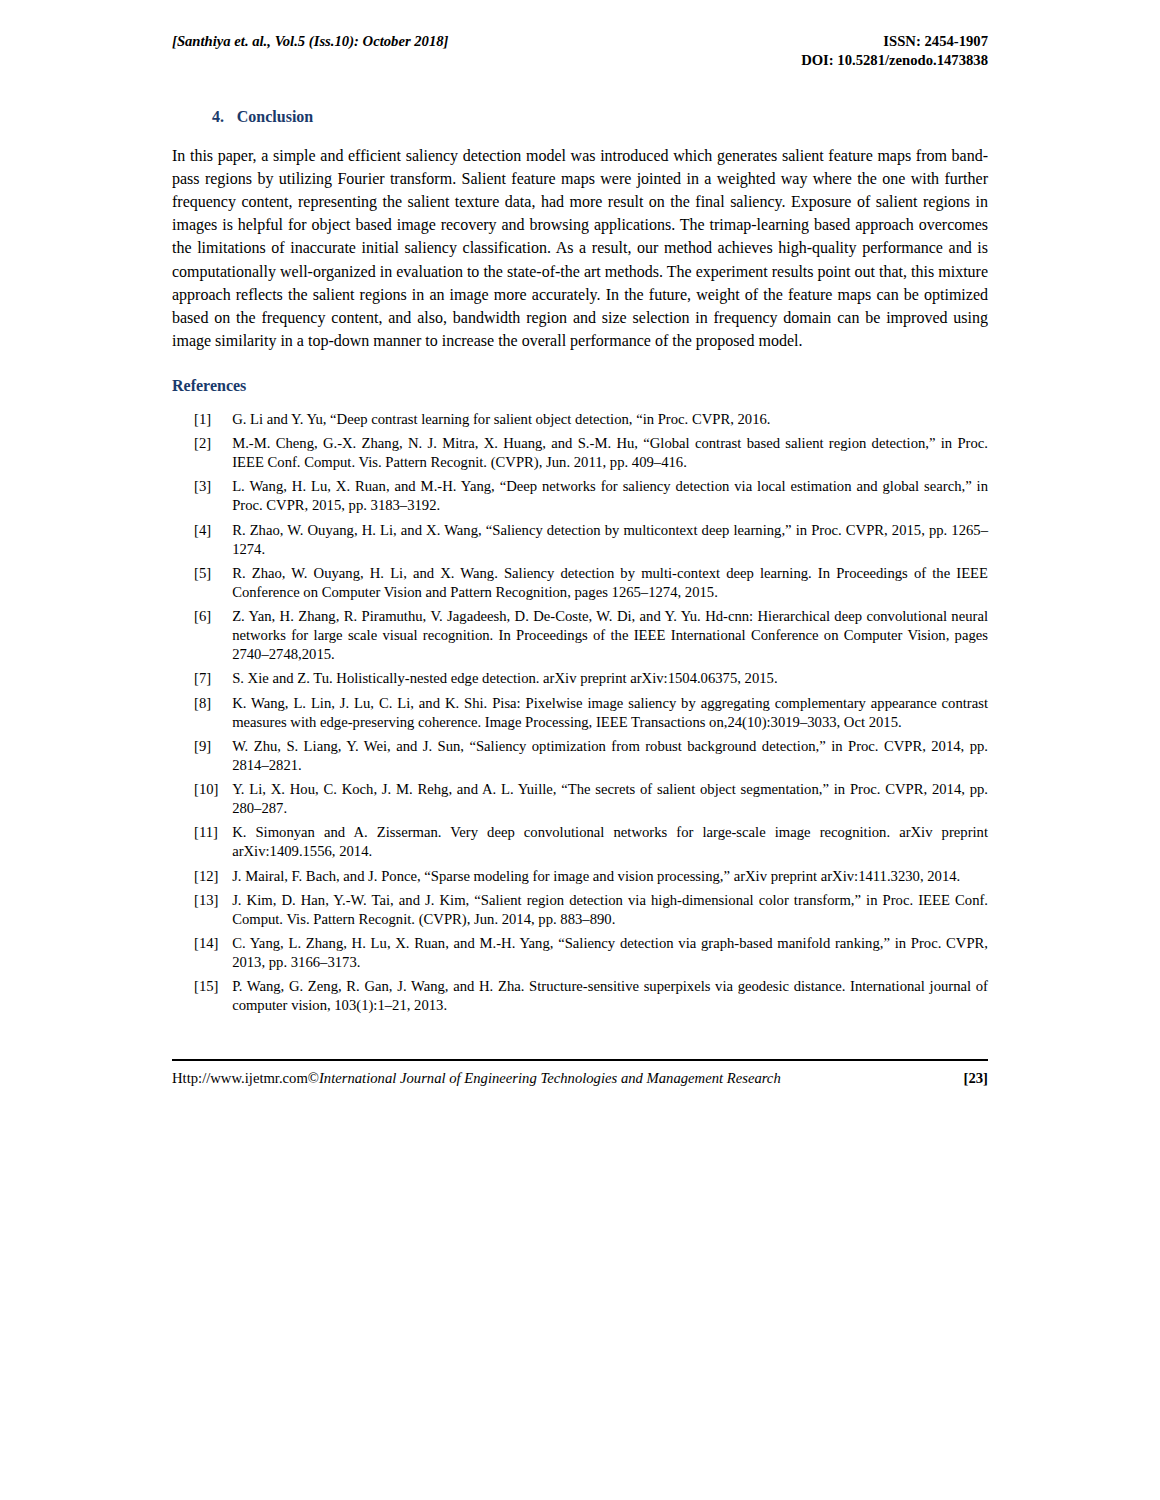[Santhiya et. al., Vol.5 (Iss.10): October 2018]
ISSN: 2454-1907
DOI: 10.5281/zenodo.1473838
4. Conclusion
In this paper, a simple and efficient saliency detection model was introduced which generates salient feature maps from band-pass regions by utilizing Fourier transform. Salient feature maps were jointed in a weighted way where the one with further frequency content, representing the salient texture data, had more result on the final saliency. Exposure of salient regions in images is helpful for object based image recovery and browsing applications. The trimap-learning based approach overcomes the limitations of inaccurate initial saliency classification. As a result, our method achieves high-quality performance and is computationally well-organized in evaluation to the state-of-the art methods. The experiment results point out that, this mixture approach reflects the salient regions in an image more accurately. In the future, weight of the feature maps can be optimized based on the frequency content, and also, bandwidth region and size selection in frequency domain can be improved using image similarity in a top-down manner to increase the overall performance of the proposed model.
References
[1] G. Li and Y. Yu, “Deep contrast learning for salient object detection, “in Proc. CVPR, 2016.
[2] M.-M. Cheng, G.-X. Zhang, N. J. Mitra, X. Huang, and S.-M. Hu, “Global contrast based salient region detection,” in Proc. IEEE Conf. Comput. Vis. Pattern Recognit. (CVPR), Jun. 2011, pp. 409–416.
[3] L. Wang, H. Lu, X. Ruan, and M.-H. Yang, “Deep networks for saliency detection via local estimation and global search,” in Proc. CVPR, 2015, pp. 3183–3192.
[4] R. Zhao, W. Ouyang, H. Li, and X. Wang, “Saliency detection by multicontext deep learning,” in Proc. CVPR, 2015, pp. 1265–1274.
[5] R. Zhao, W. Ouyang, H. Li, and X. Wang. Saliency detection by multi-context deep learning. In Proceedings of the IEEE Conference on Computer Vision and Pattern Recognition, pages 1265–1274, 2015.
[6] Z. Yan, H. Zhang, R. Piramuthu, V. Jagadeesh, D. De-Coste, W. Di, and Y. Yu. Hd-cnn: Hierarchical deep convolutional neural networks for large scale visual recognition. In Proceedings of the IEEE International Conference on Computer Vision, pages 2740–2748,2015.
[7] S. Xie and Z. Tu. Holistically-nested edge detection. arXiv preprint arXiv:1504.06375, 2015.
[8] K. Wang, L. Lin, J. Lu, C. Li, and K. Shi. Pisa: Pixelwise image saliency by aggregating complementary appearance contrast measures with edge-preserving coherence. Image Processing, IEEE Transactions on,24(10):3019–3033, Oct 2015.
[9] W. Zhu, S. Liang, Y. Wei, and J. Sun, “Saliency optimization from robust background detection,” in Proc. CVPR, 2014, pp. 2814–2821.
[10] Y. Li, X. Hou, C. Koch, J. M. Rehg, and A. L. Yuille, “The secrets of salient object segmentation,” in Proc. CVPR, 2014, pp. 280–287.
[11] K. Simonyan and A. Zisserman. Very deep convolutional networks for large-scale image recognition. arXiv preprint arXiv:1409.1556, 2014.
[12] J. Mairal, F. Bach, and J. Ponce, “Sparse modeling for image and vision processing,” arXiv preprint arXiv:1411.3230, 2014.
[13] J. Kim, D. Han, Y.-W. Tai, and J. Kim, “Salient region detection via high-dimensional color transform,” in Proc. IEEE Conf. Comput. Vis. Pattern Recognit. (CVPR), Jun. 2014, pp. 883–890.
[14] C. Yang, L. Zhang, H. Lu, X. Ruan, and M.-H. Yang, “Saliency detection via graph-based manifold ranking,” in Proc. CVPR, 2013, pp. 3166–3173.
[15] P. Wang, G. Zeng, R. Gan, J. Wang, and H. Zha. Structure-sensitive superpixels via geodesic distance. International journal of computer vision, 103(1):1–21, 2013.
Http://www.ijetmr.com©International Journal of Engineering Technologies and Management Research
[23]